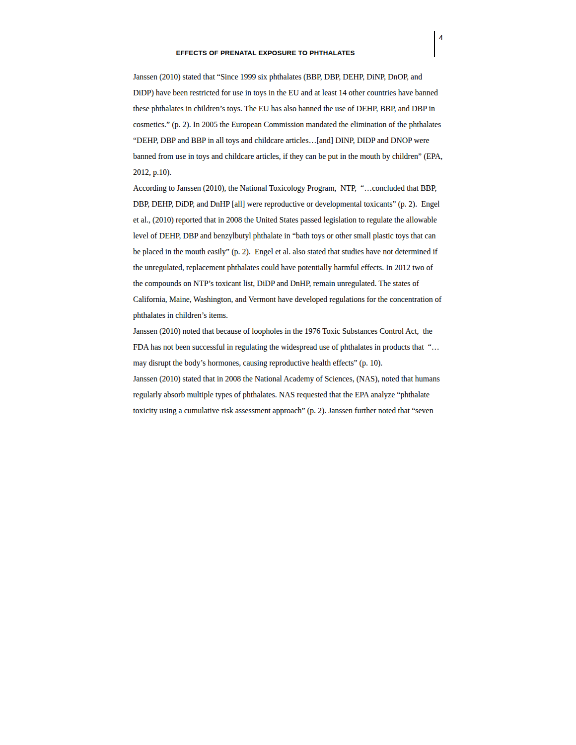Effects of Prenatal Exposure to Phthalates 4
Janssen (2010) stated that “Since 1999 six phthalates (BBP, DBP, DEHP, DiNP, DnOP, and DiDP) have been restricted for use in toys in the EU and at least 14 other countries have banned these phthalates in children’s toys. The EU has also banned the use of DEHP, BBP, and DBP in cosmetics.” (p. 2). In 2005 the European Commission mandated the elimination of the phthalates “DEHP, DBP and BBP in all toys and childcare articles…[and] DINP, DIDP and DNOP were banned from use in toys and childcare articles, if they can be put in the mouth by children” (EPA, 2012, p.10).
According to Janssen (2010), the National Toxicology Program, NTP, “…concluded that BBP, DBP, DEHP, DiDP, and DnHP [all] were reproductive or developmental toxicants” (p. 2). Engel et al., (2010) reported that in 2008 the United States passed legislation to regulate the allowable level of DEHP, DBP and benzylbutyl phthalate in “bath toys or other small plastic toys that can be placed in the mouth easily” (p. 2). Engel et al. also stated that studies have not determined if the unregulated, replacement phthalates could have potentially harmful effects. In 2012 two of the compounds on NTP’s toxicant list, DiDP and DnHP, remain unregulated. The states of California, Maine, Washington, and Vermont have developed regulations for the concentration of phthalates in children’s items.
Janssen (2010) noted that because of loopholes in the 1976 Toxic Substances Control Act, the FDA has not been successful in regulating the widespread use of phthalates in products that “…may disrupt the body’s hormones, causing reproductive health effects” (p. 10).
Janssen (2010) stated that in 2008 the National Academy of Sciences, (NAS), noted that humans regularly absorb multiple types of phthalates. NAS requested that the EPA analyze “phthalate toxicity using a cumulative risk assessment approach” (p. 2). Janssen further noted that “seven